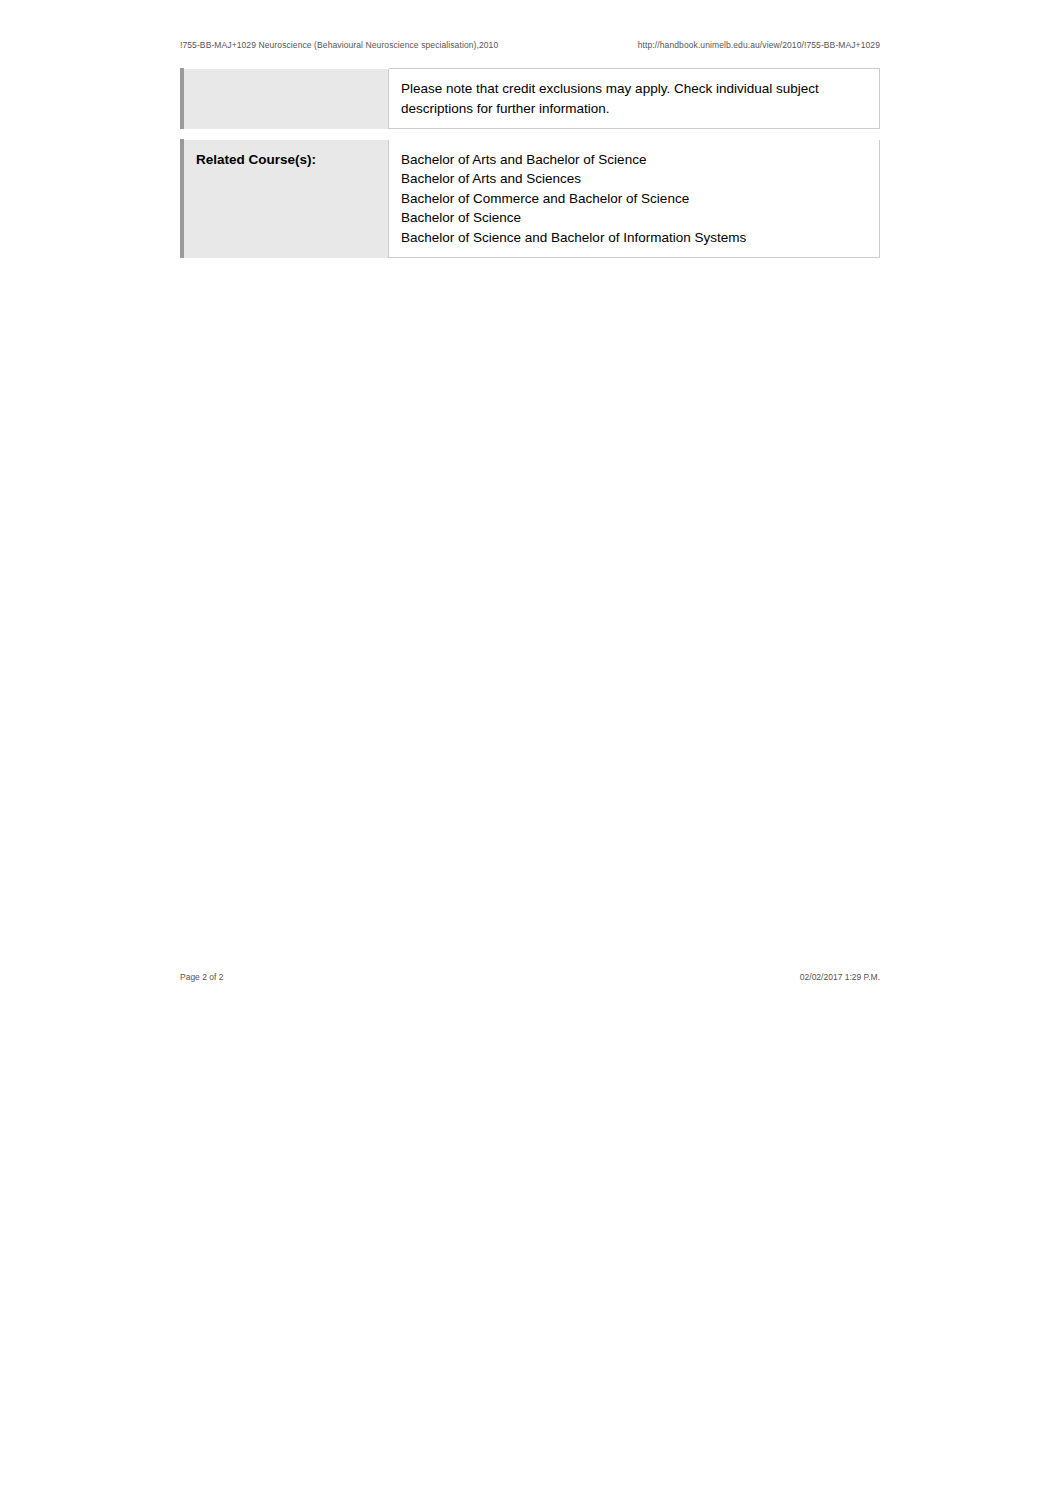!755-BB-MAJ+1029 Neuroscience (Behavioural Neuroscience specialisation),2010
http://handbook.unimelb.edu.au/view/2010/!755-BB-MAJ+1029
| | Please note that credit exclusions may apply. Check individual subject descriptions for further information. |
| Related Course(s): | Bachelor of Arts and Bachelor of Science Bachelor of Arts and Sciences Bachelor of Commerce and Bachelor of Science Bachelor of Science Bachelor of Science and Bachelor of Information Systems |
Page 2 of 2
02/02/2017 1:29 P.M.